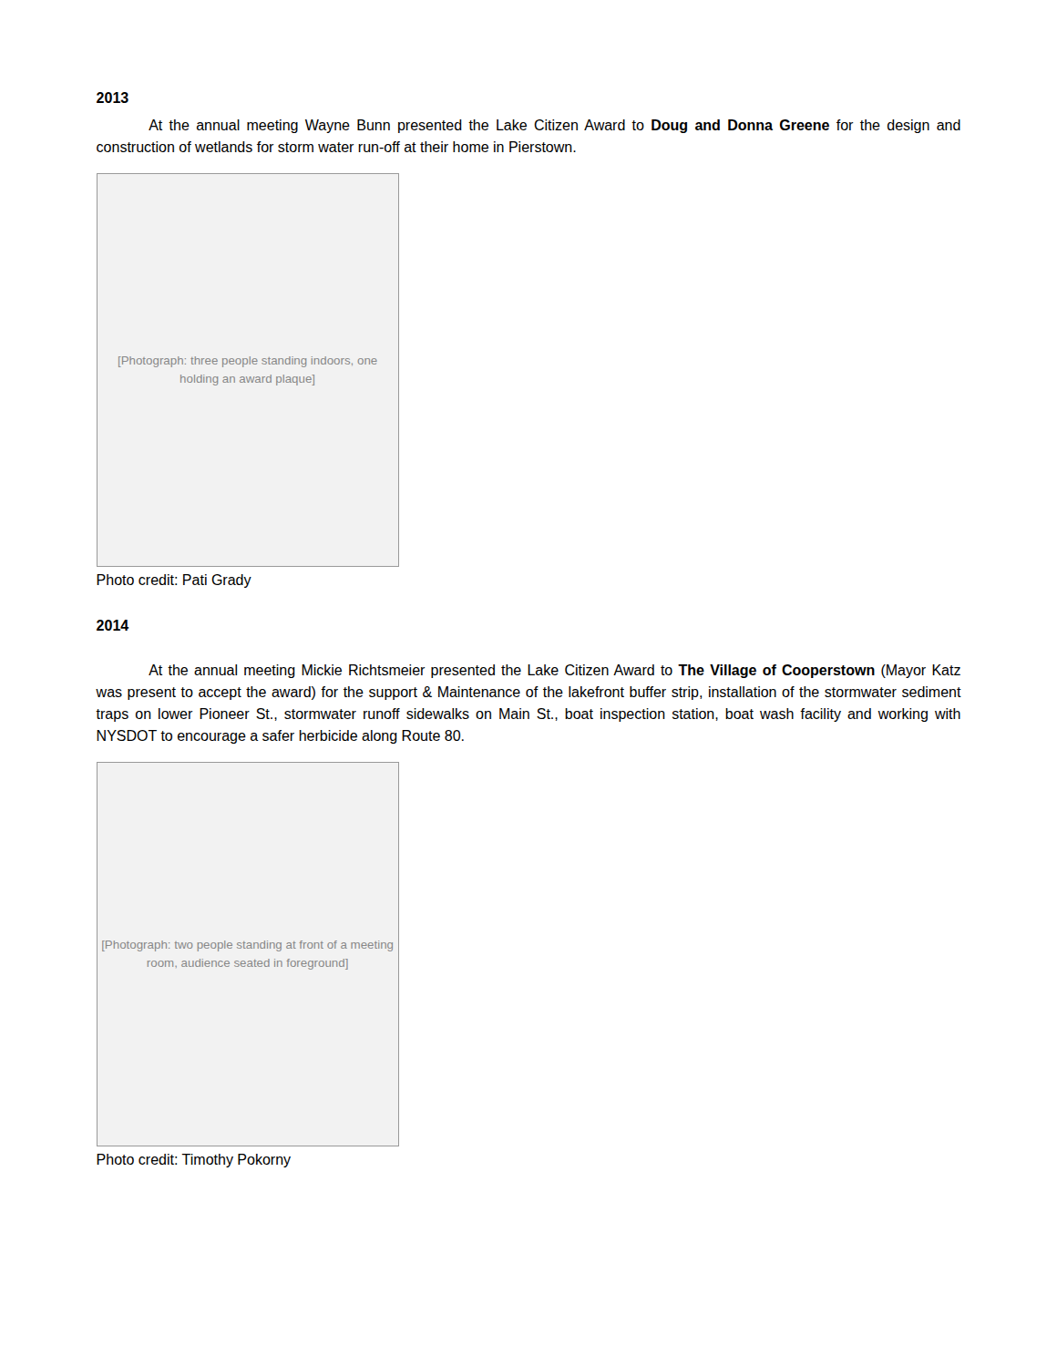2013
At the annual meeting Wayne Bunn presented the Lake Citizen Award to Doug and Donna Greene for the design and construction of wetlands for storm water run-off at their home in Pierstown.
[Photograph: three people standing indoors, one holding an award plaque]
Photo credit: Pati Grady
2014
At the annual meeting Mickie Richtsmeier presented the Lake Citizen Award to The Village of Cooperstown (Mayor Katz was present to accept the award) for the support & Maintenance of the lakefront buffer strip, installation of the stormwater sediment traps on lower Pioneer St., stormwater runoff sidewalks on Main St., boat inspection station, boat wash facility and working with NYSDOT to encourage a safer herbicide along Route 80.
[Photograph: two people standing at front of a meeting room, audience seated in foreground]
Photo credit: Timothy Pokorny